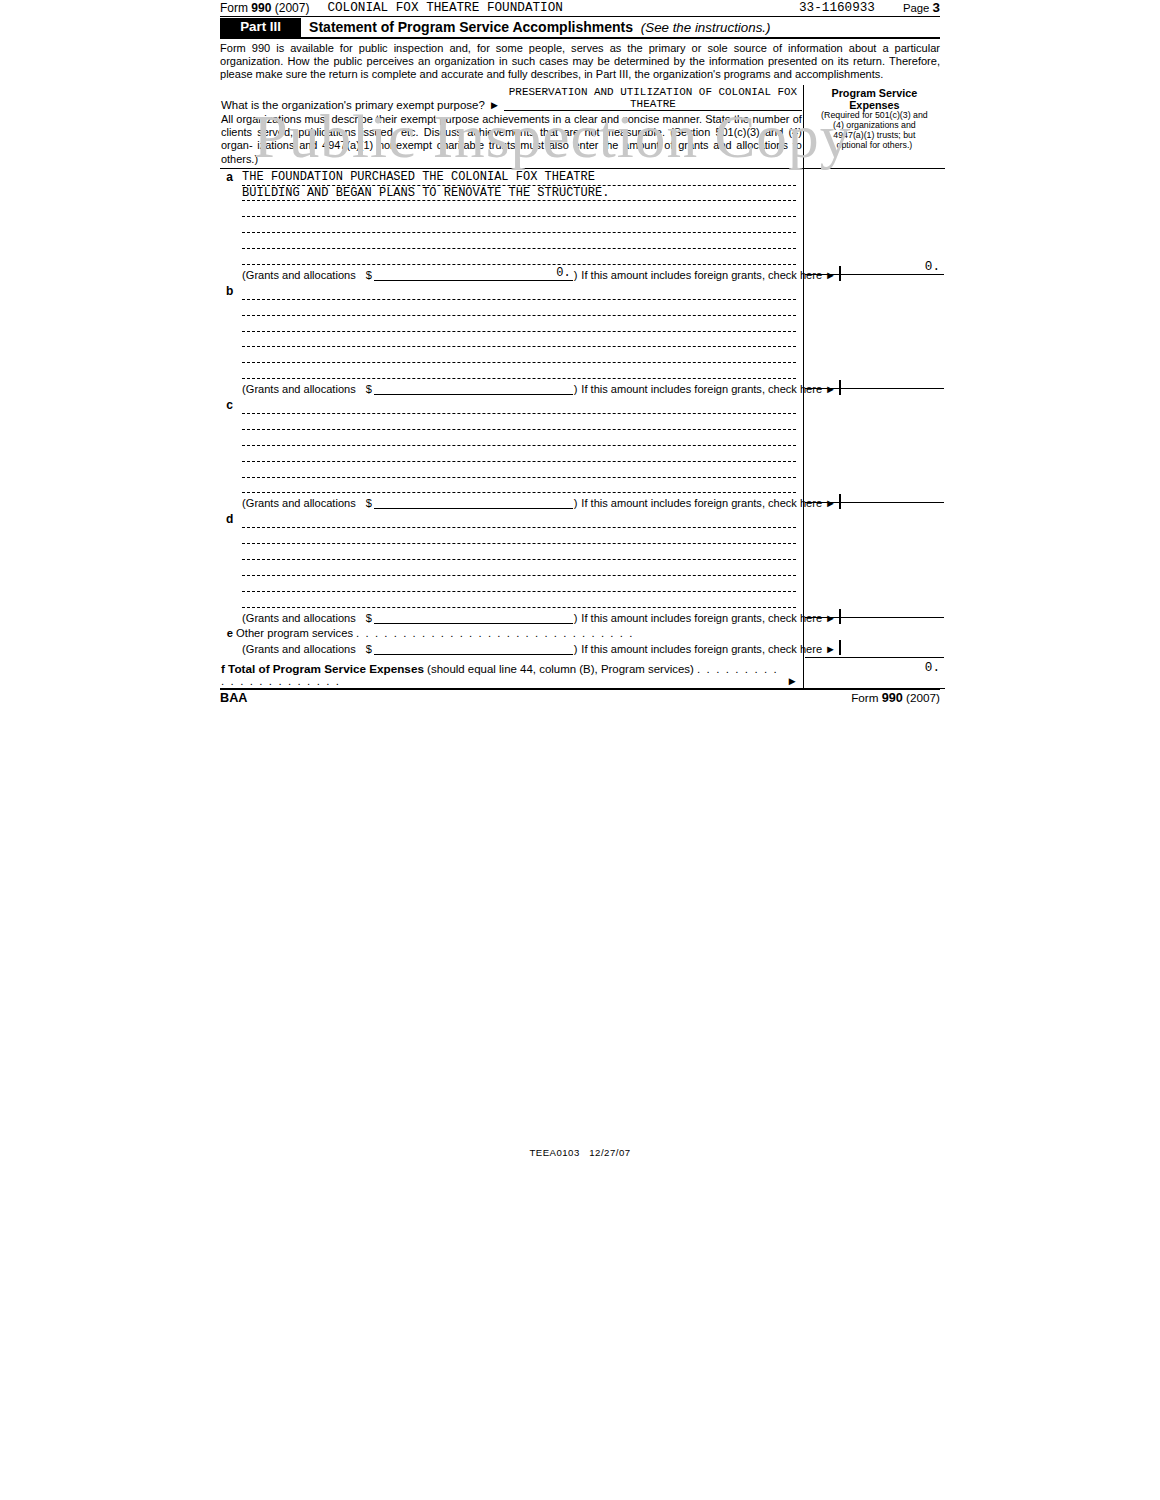Public Inspection Copy
Form 990 (2007)
COLONIAL FOX THEATRE FOUNDATION
33-1160933
Page 3
Part III
Statement of Program Service Accomplishments (See the instructions.)
Form 990 is available for public inspection and, for some people, serves as the primary or sole source of information about a particular organization. How the public perceives an organization in such cases may be determined by the information presented on its return. Therefore, please make sure the return is complete and accurate and fully describes, in Part III, the organization's programs and accomplishments.
| What is the organization's primary exempt purpose? ► PRESERVATION AND UTILIZATION OF COLONIAL FOX THEATRE All organizations must describe their exempt purpose achievements in a clear and concise manner. State the number of clients served, publications issued, etc. Discuss achievements that are not measurable. (Section 501(c)(3) and (4) organ- izations and 4947(a)(1) nonexempt charitable trusts must also enter the amount of grants and allocations to others.) | Program Service Expenses (Required for 501(c)(3) and (4) organizations and 4947(a)(1) trusts; but optional for others.) |
| a THE FOUNDATION PURCHASED THE COLONIAL FOX THEATRE BUILDING AND BEGAN PLANS TO RENOVATE THE STRUCTURE. (Grants and allocations $ 0. ) If this amount includes foreign grants, check here ► | 0. |
| b (Grants and allocations $ ) If this amount includes foreign grants, check here ► | |
| c (Grants and allocations $ ) If this amount includes foreign grants, check here ► | |
| d (Grants and allocations $ ) If this amount includes foreign grants, check here ► | |
| e Other program services . . . . . . . . . . . . . . . . . . . . . . . . . . . . . . (Grants and allocations $ ) If this amount includes foreign grants, check here ► | |
| f Total of Program Service Expenses (should equal line 44, column (B), Program services) . . . . . . . . . . . . . . . . . . . . . . ► | 0. |
BAA
Form 990 (2007)
TEEA0103 12/27/07